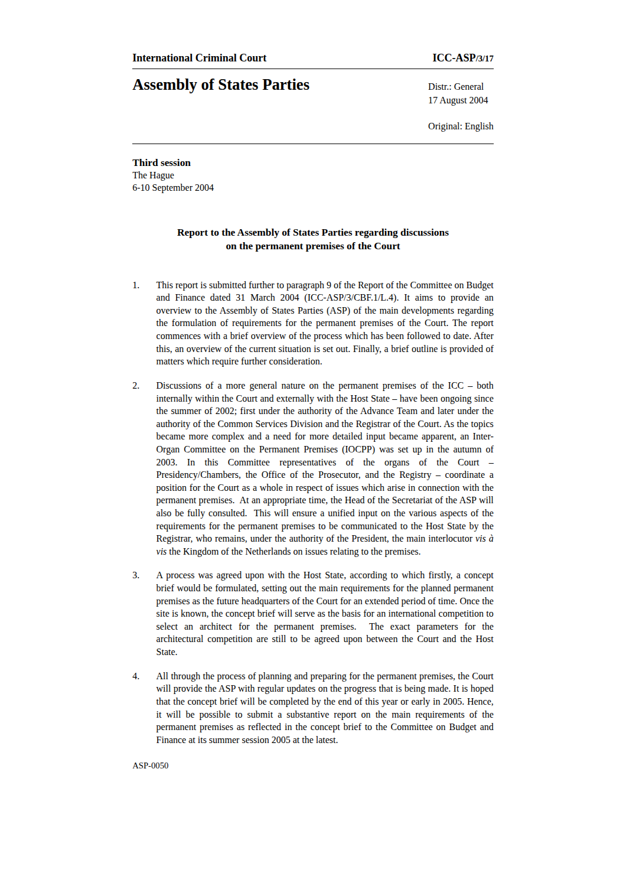International Criminal Court ICC-ASP/3/17
Assembly of States Parties
Distr.: General
17 August 2004 Original: English
Third session
The Hague
6-10 September 2004
Report to the Assembly of States Parties regarding discussions
on the permanent premises of the Court
1. This report is submitted further to paragraph 9 of the Report of the Committee on Budget and Finance dated 31 March 2004 (ICC-ASP/3/CBF.1/L.4). It aims to provide an overview to the Assembly of States Parties (ASP) of the main developments regarding the formulation of requirements for the permanent premises of the Court. The report commences with a brief overview of the process which has been followed to date. After this, an overview of the current situation is set out. Finally, a brief outline is provided of matters which require further consideration.
2. Discussions of a more general nature on the permanent premises of the ICC – both internally within the Court and externally with the Host State – have been ongoing since the summer of 2002; first under the authority of the Advance Team and later under the authority of the Common Services Division and the Registrar of the Court. As the topics became more complex and a need for more detailed input became apparent, an Inter-Organ Committee on the Permanent Premises (IOCPP) was set up in the autumn of 2003. In this Committee representatives of the organs of the Court – Presidency/Chambers, the Office of the Prosecutor, and the Registry – coordinate a position for the Court as a whole in respect of issues which arise in connection with the permanent premises. At an appropriate time, the Head of the Secretariat of the ASP will also be fully consulted. This will ensure a unified input on the various aspects of the requirements for the permanent premises to be communicated to the Host State by the Registrar, who remains, under the authority of the President, the main interlocutor vis à vis the Kingdom of the Netherlands on issues relating to the premises.
3. A process was agreed upon with the Host State, according to which firstly, a concept brief would be formulated, setting out the main requirements for the planned permanent premises as the future headquarters of the Court for an extended period of time. Once the site is known, the concept brief will serve as the basis for an international competition to select an architect for the permanent premises. The exact parameters for the architectural competition are still to be agreed upon between the Court and the Host State.
4. All through the process of planning and preparing for the permanent premises, the Court will provide the ASP with regular updates on the progress that is being made. It is hoped that the concept brief will be completed by the end of this year or early in 2005. Hence, it will be possible to submit a substantive report on the main requirements of the permanent premises as reflected in the concept brief to the Committee on Budget and Finance at its summer session 2005 at the latest.
ASP-0050